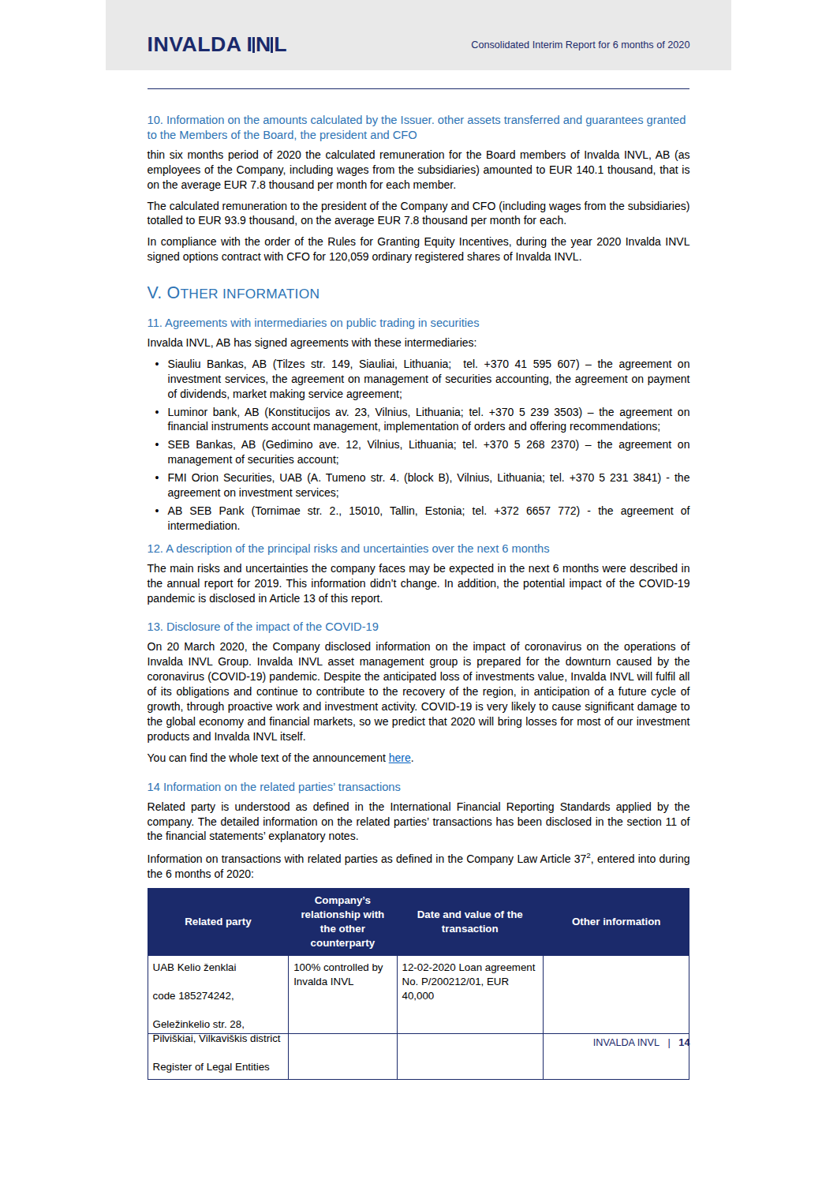INVALDA I N L
Consolidated Interim Report for 6 months of 2020
10. Information on the amounts calculated by the Issuer. other assets transferred and guarantees granted to the Members of the Board, the president and CFO
thin six months period of 2020 the calculated remuneration for the Board members of Invalda INVL, AB (as employees of the Company, including wages from the subsidiaries) amounted to EUR 140.1 thousand, that is on the average EUR 7.8 thousand per month for each member.
The calculated remuneration to the president of the Company and CFO (including wages from the subsidiaries) totalled to EUR 93.9 thousand, on the average EUR 7.8 thousand per month for each.
In compliance with the order of the Rules for Granting Equity Incentives, during the year 2020 Invalda INVL signed options contract with CFO for 120,059 ordinary registered shares of Invalda INVL.
V. OTHER INFORMATION
11. Agreements with intermediaries on public trading in securities
Invalda INVL, AB has signed agreements with these intermediaries:
Siauliu Bankas, AB (Tilzes str. 149, Siauliai, Lithuania; tel. +370 41 595 607) – the agreement on investment services, the agreement on management of securities accounting, the agreement on payment of dividends, market making service agreement;
Luminor bank, AB (Konstitucijos av. 23, Vilnius, Lithuania; tel. +370 5 239 3503) – the agreement on financial instruments account management, implementation of orders and offering recommendations;
SEB Bankas, AB (Gedimino ave. 12, Vilnius, Lithuania; tel. +370 5 268 2370) – the agreement on management of securities account;
FMI Orion Securities, UAB (A. Tumeno str. 4. (block B), Vilnius, Lithuania; tel. +370 5 231 3841) - the agreement on investment services;
AB SEB Pank (Tornimae str. 2., 15010, Tallin, Estonia; tel. +372 6657 772) - the agreement of intermediation.
12. A description of the principal risks and uncertainties over the next 6 months
The main risks and uncertainties the company faces may be expected in the next 6 months were described in the annual report for 2019. This information didn’t change. In addition, the potential impact of the COVID-19 pandemic is disclosed in Article 13 of this report.
13. Disclosure of the impact of the COVID-19
On 20 March 2020, the Company disclosed information on the impact of coronavirus on the operations of Invalda INVL Group. Invalda INVL asset management group is prepared for the downturn caused by the coronavirus (COVID-19) pandemic. Despite the anticipated loss of investments value, Invalda INVL will fulfil all of its obligations and continue to contribute to the recovery of the region, in anticipation of a future cycle of growth, through proactive work and investment activity. COVID-19 is very likely to cause significant damage to the global economy and financial markets, so we predict that 2020 will bring losses for most of our investment products and Invalda INVL itself.
You can find the whole text of the announcement here.
14 Information on the related parties’ transactions
Related party is understood as defined in the International Financial Reporting Standards applied by the company. The detailed information on the related parties’ transactions has been disclosed in the section 11 of the financial statements’ explanatory notes.
Information on transactions with related parties as defined in the Company Law Article 372, entered into during the 6 months of 2020:
| Related party | Company’s relationship with the other counterparty | Date and value of the transaction | Other information |
| --- | --- | --- | --- |
| UAB Kelio ženklai code 185274242, Geležinkelio str. 28, Pilviškiai, Vilkaviškis district Register of Legal Entities | 100% controlled by Invalda INVL | 12-02-2020 Loan agreement No. P/200212/01, EUR 40,000 | |
INVALDA INVL | 14